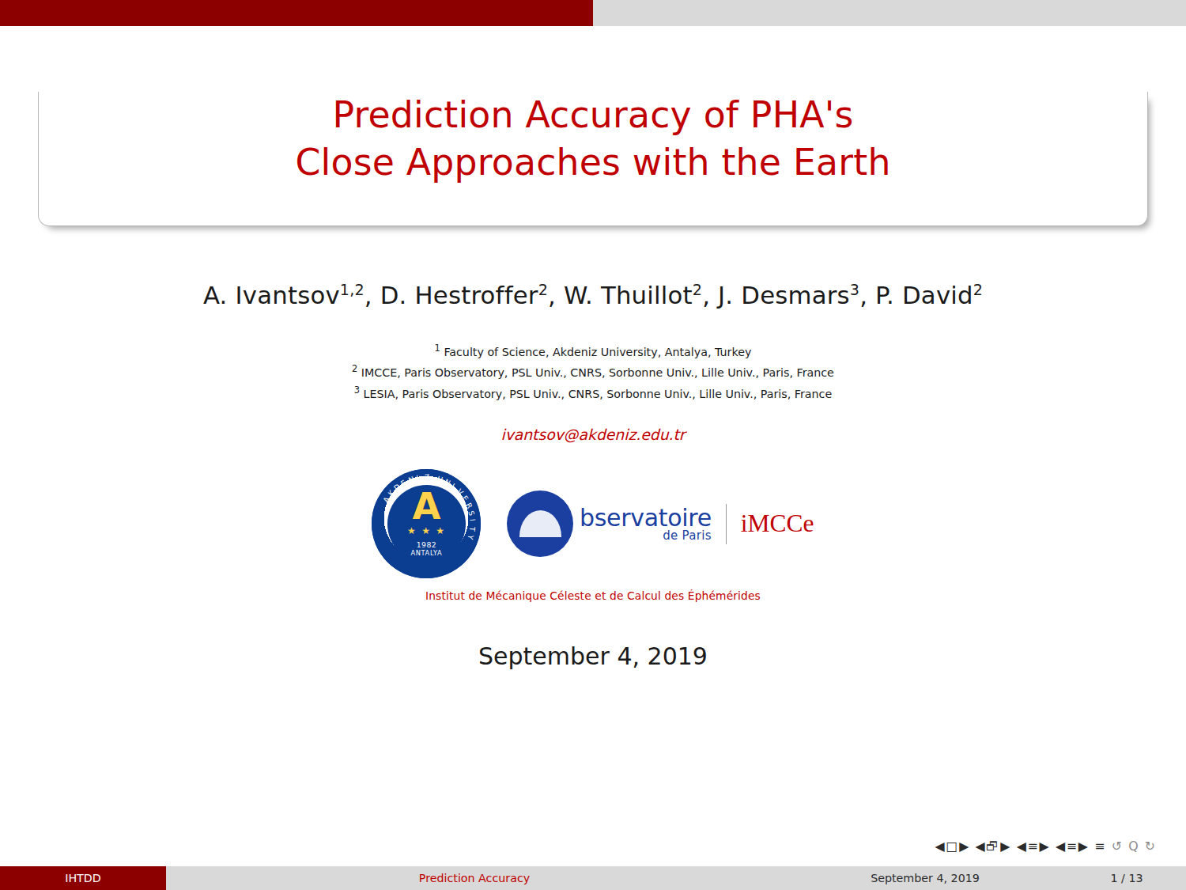Prediction Accuracy of PHA's
Close Approaches with the Earth
A. Ivantsov1,2, D. Hestroffer2, W. Thuillot2, J. Desmars3, P. David2
1 Faculty of Science, Akdeniz University, Antalya, Turkey
2 IMCCE, Paris Observatory, PSL Univ., CNRS, Sorbonne Univ., Lille Univ., Paris, France
3 LESIA, Paris Observatory, PSL Univ., CNRS, Sorbonne Univ., Lille Univ., Paris, France
ivantsov@akdeniz.edu.tr
A K D E N I Z U N I V E R S I T Y
A
★ ★ ★
1982
ANTALYA
bservatoire
de Paris
iMCCe
Institut de Mécanique Céleste et de Calcul des Éphémérides
September 4, 2019
◀□▶ ◀🗗▶ ◀≡▶ ◀≡▶ ≡ ↺ Q ↻
IHTDD
Prediction Accuracy
September 4, 2019
1 / 13